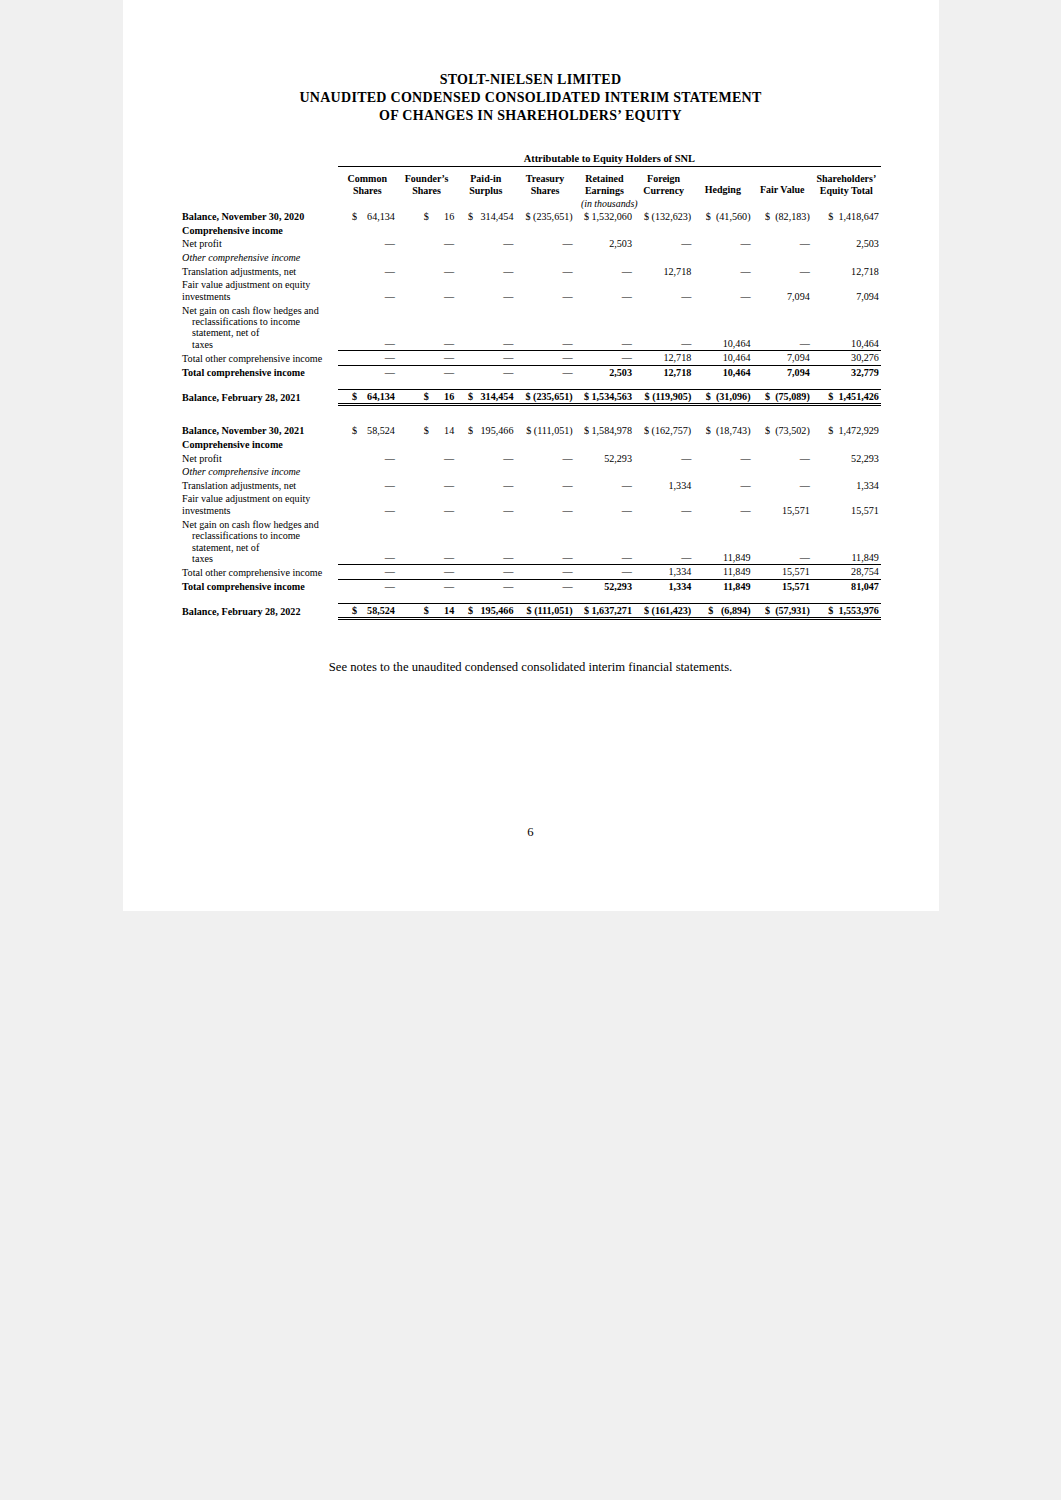STOLT-NIELSEN LIMITED
UNAUDITED CONDENSED CONSOLIDATED INTERIM STATEMENT
OF CHANGES IN SHAREHOLDERS’ EQUITY
| | Attributable to Equity Holders of SNL |
| --- | --- |
| | Common Shares | Founder’s Shares | Paid-in Surplus | Treasury Shares | Retained Earnings | Foreign Currency | Hedging | Fair Value | Shareholders’ Equity Total |
| | (in thousands) |
| Balance, November 30, 2020 | $ 64,134 | $ 16 | $ 314,454 | $ (235,651) | $ 1,532,060 | $ (132,623) | $ (41,560) | $ (82,183) | $ 1,418,647 |
| Comprehensive income | |
| Net profit | — | — | — | — | 2,503 | — | — | — | 2,503 |
| Other comprehensive income | |
| Translation adjustments, net | — | — | — | — | — | 12,718 | — | — | 12,718 |
| Fair value adjustment on equity investments | — | — | — | — | — | — | — | 7,094 | 7,094 |
| Net gain on cash flow hedges and reclassifications to income statement, net of taxes | — | — | — | — | — | — | 10,464 | — | 10,464 |
| Total other comprehensive income | — | — | — | — | — | 12,718 | 10,464 | 7,094 | 30,276 |
| Total comprehensive income | — | — | — | — | 2,503 | 12,718 | 10,464 | 7,094 | 32,779 |
| Balance, February 28, 2021 | $ 64,134 | $ 16 | $ 314,454 | $ (235,651) | $ 1,534,563 | $ (119,905) | $ (31,096) | $ (75,089) | $ 1,451,426 |
| Balance, November 30, 2021 | $ 58,524 | $ 14 | $ 195,466 | $ (111,051) | $ 1,584,978 | $ (162,757) | $ (18,743) | $ (73,502) | $ 1,472,929 |
| Comprehensive income | |
| Net profit | — | — | — | — | 52,293 | — | — | — | 52,293 |
| Other comprehensive income | |
| Translation adjustments, net | — | — | — | — | — | 1,334 | — | — | 1,334 |
| Fair value adjustment on equity investments | — | — | — | — | — | — | — | 15,571 | 15,571 |
| Net gain on cash flow hedges and reclassifications to income statement, net of taxes | — | — | — | — | — | — | 11,849 | — | 11,849 |
| Total other comprehensive income | — | — | — | — | — | 1,334 | 11,849 | 15,571 | 28,754 |
| Total comprehensive income | — | — | — | — | 52,293 | 1,334 | 11,849 | 15,571 | 81,047 |
| Balance, February 28, 2022 | $ 58,524 | $ 14 | $ 195,466 | $ (111,051) | $ 1,637,271 | $ (161,423) | $ (6,894) | $ (57,931) | $ 1,553,976 |
See notes to the unaudited condensed consolidated interim financial statements.
6